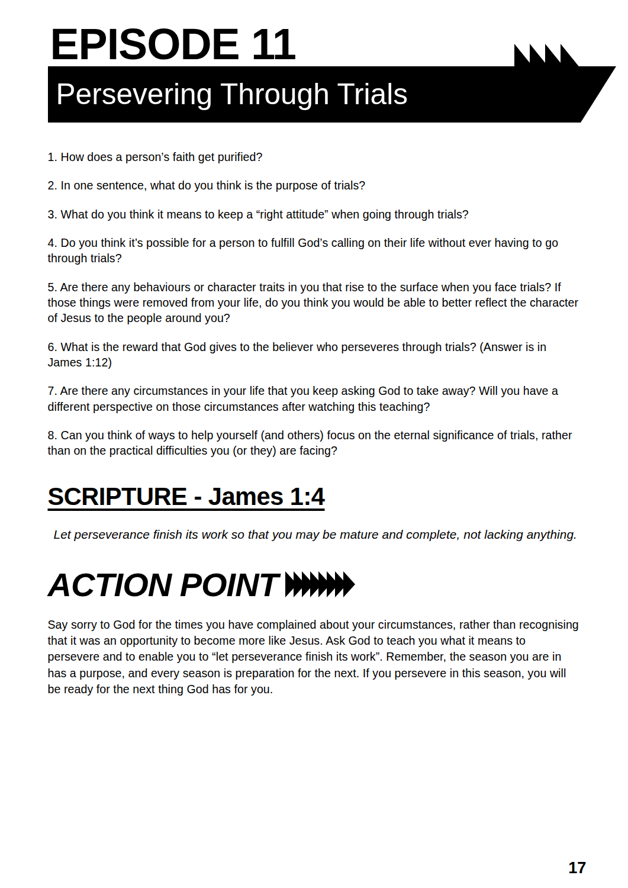EPISODE 11
Persevering Through Trials
1. How does a person’s faith get purified?
2. In one sentence, what do you think is the purpose of trials?
3. What do you think it means to keep a “right attitude” when going through trials?
4. Do you think it’s possible for a person to fulfill God’s calling on their life without ever having to go through trials?
5. Are there any behaviours or character traits in you that rise to the surface when you face trials? If those things were removed from your life, do you think you would be able to better reflect the character of Jesus to the people around you?
6. What is the reward that God gives to the believer who perseveres through trials? (Answer is in James 1:12)
7. Are there any circumstances in your life that you keep asking God to take away? Will you have a different perspective on those circumstances after watching this teaching?
8. Can you think of ways to help yourself (and others) focus on the eternal significance of trials, rather than on the practical difficulties you (or they) are facing?
SCRIPTURE - James 1:4
Let perseverance finish its work so that you may be mature and complete, not lacking anything.
ACTION POINT
Say sorry to God for the times you have complained about your circumstances, rather than recognising that it was an opportunity to become more like Jesus. Ask God to teach you what it means to persevere and to enable you to “let perseverance finish its work”. Remember, the season you are in has a purpose, and every season is preparation for the next. If you persevere in this season, you will be ready for the next thing God has for you.
17